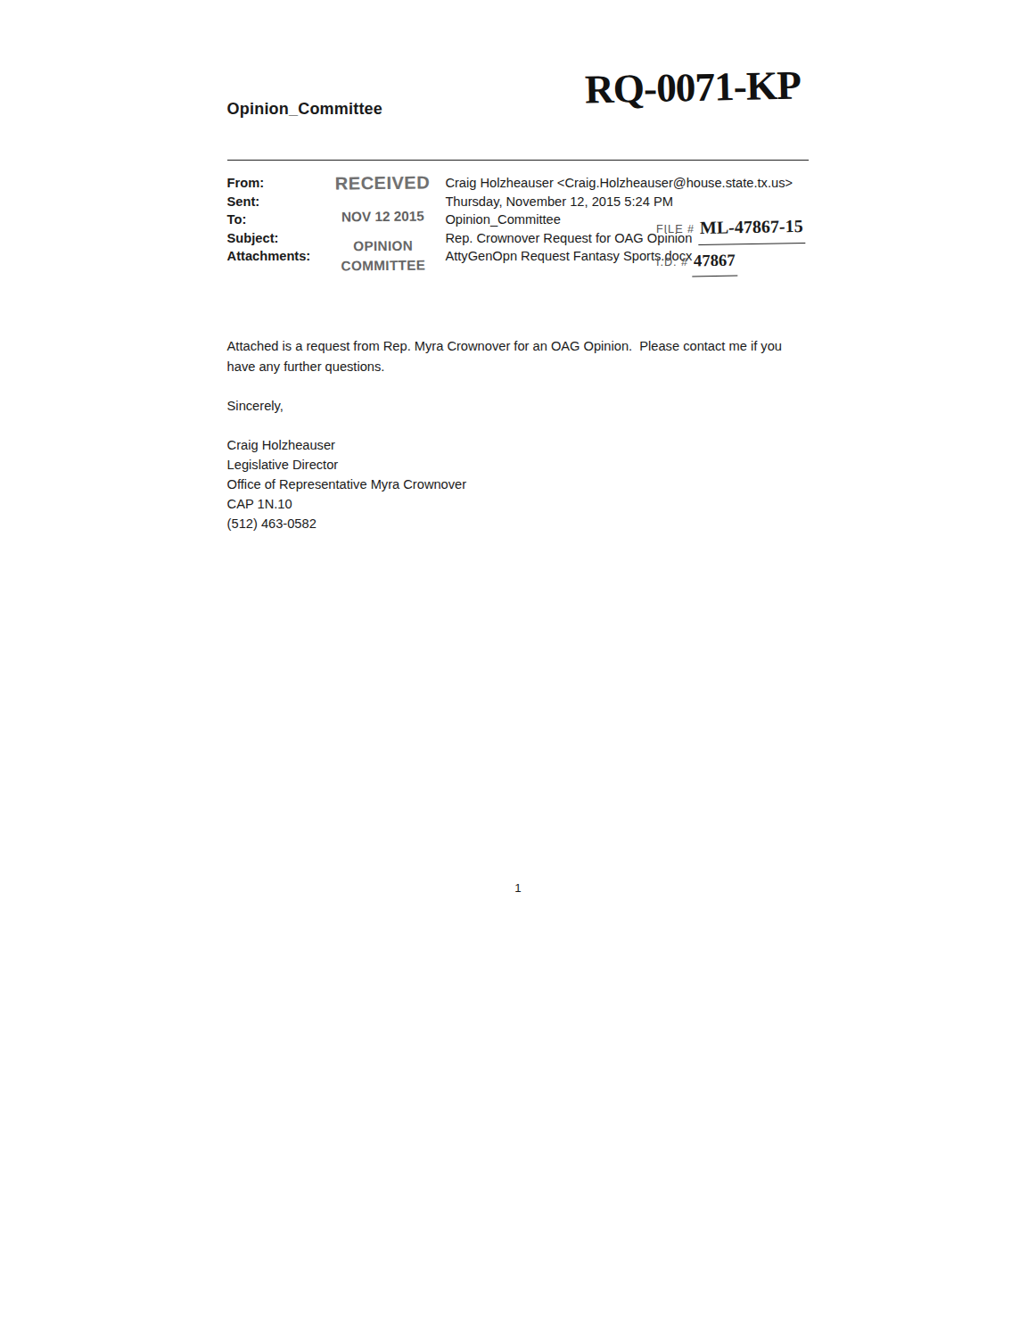Opinion_Committee
RQ-0071-KP
From:
Sent:
To:
Subject:
Attachments:
Craig Holzheauser <Craig.Holzheauser@house.state.tx.us>
Thursday, November 12, 2015 5:24 PM
Opinion_Committee
Rep. Crownover Request for OAG Opinion
AttyGenOpn Request Fantasy Sports.docx
RECEIVED
NOV 12 2015
OPINION COMMITTEE
FILE # ML-47867-15
I.D. # 47867
Attached is a request from Rep. Myra Crownover for an OAG Opinion. Please contact me if you have any further questions.
Sincerely,
Craig Holzheauser
Legislative Director
Office of Representative Myra Crownover
CAP 1N.10
(512) 463-0582
1